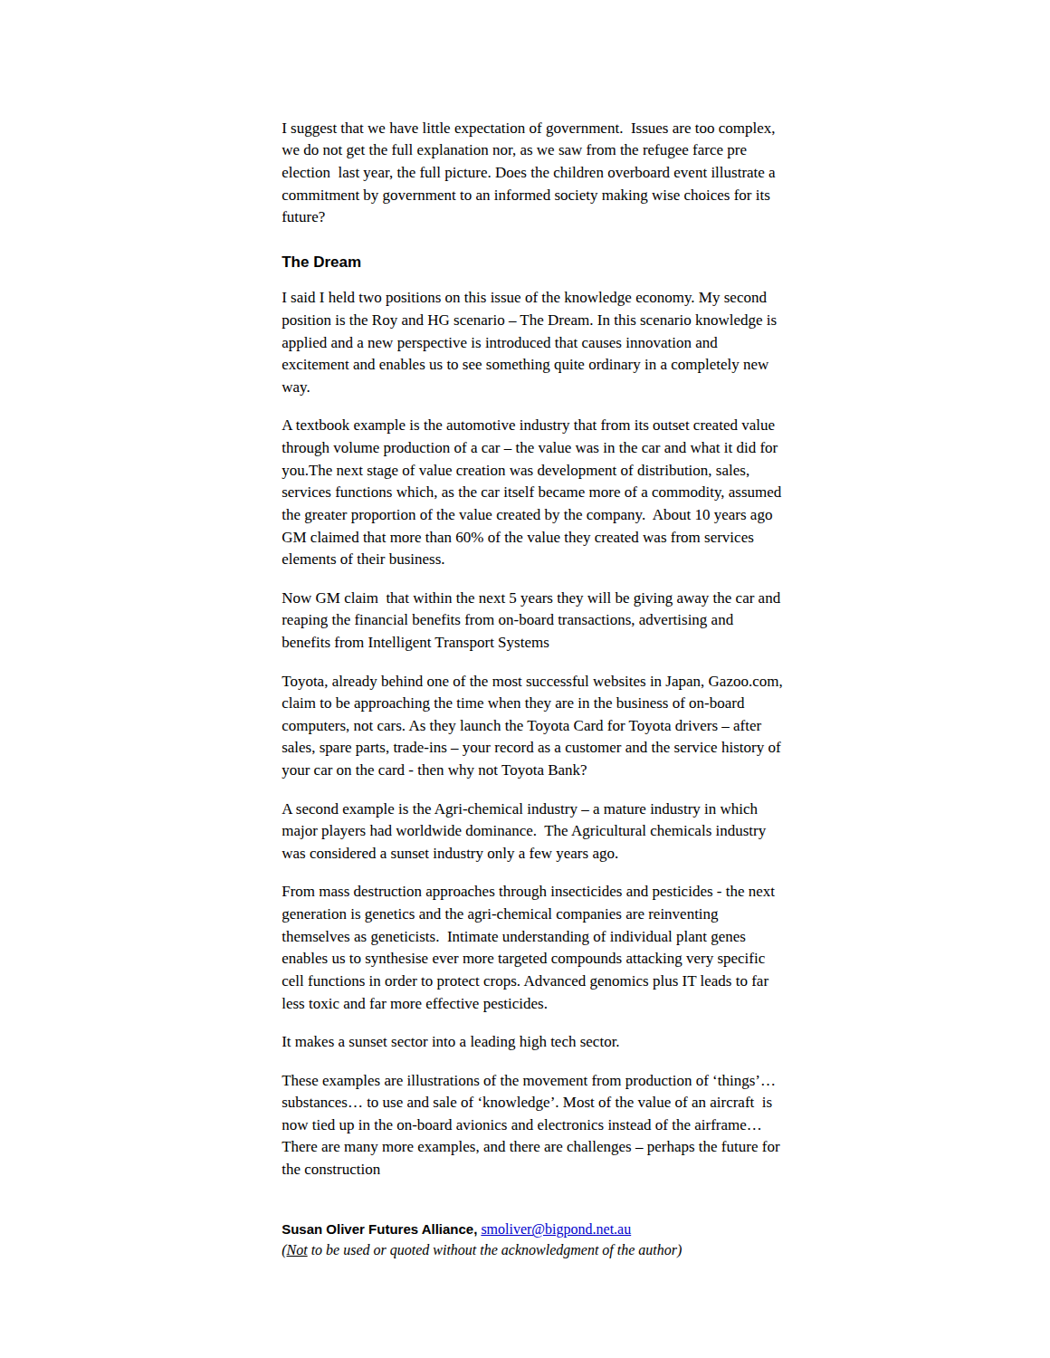I suggest that we have little expectation of government. Issues are too complex, we do not get the full explanation nor, as we saw from the refugee farce pre election last year, the full picture. Does the children overboard event illustrate a commitment by government to an informed society making wise choices for its future?
The Dream
I said I held two positions on this issue of the knowledge economy. My second position is the Roy and HG scenario – The Dream. In this scenario knowledge is applied and a new perspective is introduced that causes innovation and excitement and enables us to see something quite ordinary in a completely new way.
A textbook example is the automotive industry that from its outset created value through volume production of a car – the value was in the car and what it did for you.The next stage of value creation was development of distribution, sales, services functions which, as the car itself became more of a commodity, assumed the greater proportion of the value created by the company. About 10 years ago GM claimed that more than 60% of the value they created was from services elements of their business.
Now GM claim that within the next 5 years they will be giving away the car and reaping the financial benefits from on-board transactions, advertising and benefits from Intelligent Transport Systems
Toyota, already behind one of the most successful websites in Japan, Gazoo.com, claim to be approaching the time when they are in the business of on-board computers, not cars. As they launch the Toyota Card for Toyota drivers – after sales, spare parts, trade-ins – your record as a customer and the service history of your car on the card - then why not Toyota Bank?
A second example is the Agri-chemical industry – a mature industry in which major players had worldwide dominance. The Agricultural chemicals industry was considered a sunset industry only a few years ago.
From mass destruction approaches through insecticides and pesticides - the next generation is genetics and the agri-chemical companies are reinventing themselves as geneticists. Intimate understanding of individual plant genes enables us to synthesise ever more targeted compounds attacking very specific cell functions in order to protect crops. Advanced genomics plus IT leads to far less toxic and far more effective pesticides.
It makes a sunset sector into a leading high tech sector.
These examples are illustrations of the movement from production of ‘things’… substances… to use and sale of ‘knowledge’. Most of the value of an aircraft is now tied up in the on-board avionics and electronics instead of the airframe…There are many more examples, and there are challenges – perhaps the future for the construction
Susan Oliver Futures Alliance, smoliver@bigpond.net.au
(Not to be used or quoted without the acknowledgment of the author)